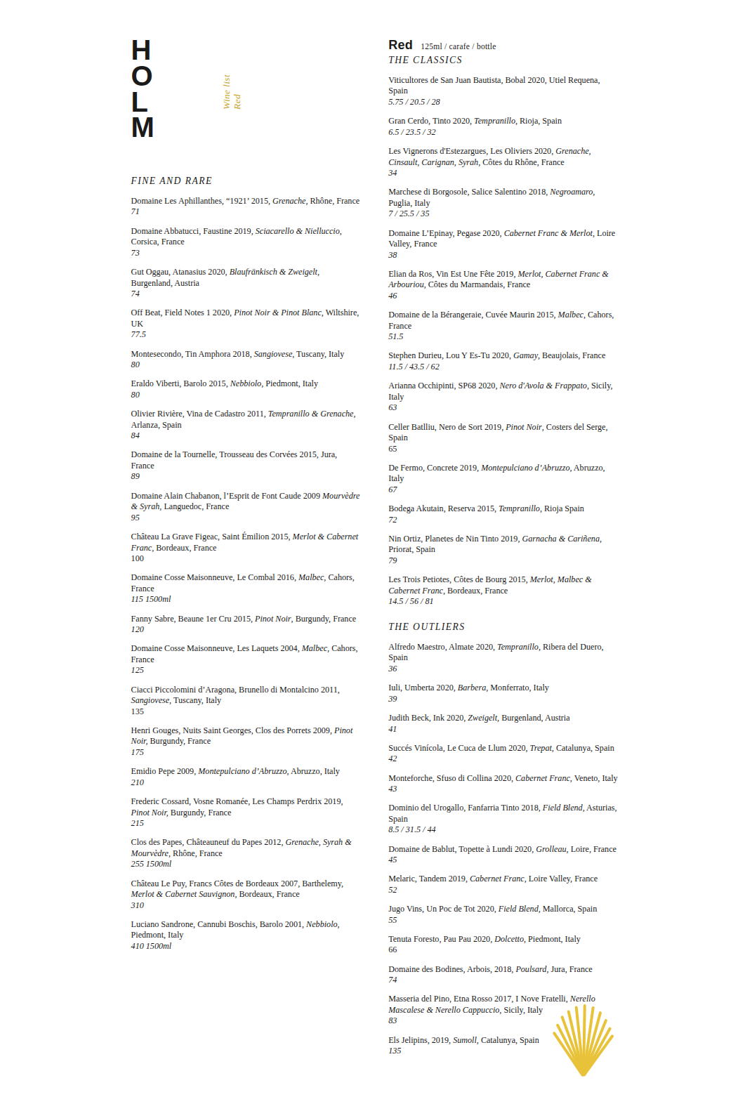H O L M
Wine list
Red
Fine and Rare
Domaine Les Aphillanthes, “1921’ 2015, Grenache, Rhône, France 71
Domaine Abbatucci, Faustine 2019, Sciacarello & Nielluccio, Corsica, France 73
Gut Oggau, Atanasius 2020, Blaufränkisch & Zweigelt, Burgenland, Austria 74
Off Beat, Field Notes 1 2020, Pinot Noir & Pinot Blanc, Wiltshire, UK 77.5
Montesecondo, Tin Amphora 2018, Sangiovese, Tuscany, Italy 80
Eraldo Viberti, Barolo 2015, Nebbiolo, Piedmont, Italy 80
Olivier Rivière, Vina de Cadastro 2011, Tempranillo & Grenache, Arlanza, Spain 84
Domaine de la Tournelle, Trousseau des Corvées 2015, Jura, France 89
Domaine Alain Chabanon, l’Esprit de Font Caude 2009 Mourvèdre & Syrah, Languedoc, France 95
Château La Grave Figeac, Saint Émilion 2015, Merlot & Cabernet Franc, Bordeaux, France 100
Domaine Cosse Maisonneuve, Le Combal 2016, Malbec, Cahors, France 115 1500ml
Fanny Sabre, Beaune 1er Cru 2015, Pinot Noir, Burgundy, France 120
Domaine Cosse Maisonneuve, Les Laquets 2004, Malbec, Cahors, France 125
Ciacci Piccolomini d’Aragona, Brunello di Montalcino 2011, Sangiovese, Tuscany, Italy 135
Henri Gouges, Nuits Saint Georges, Clos des Porrets 2009, Pinot Noir, Burgundy, France 175
Emidio Pepe 2009, Montepulciano d’Abruzzo, Abruzzo, Italy 210
Frederic Cossard, Vosne Romanée, Les Champs Perdrix 2019, Pinot Noir, Burgundy, France 215
Clos des Papes, Châteauneuf du Papes 2012, Grenache, Syrah & Mourvèdre, Rhône, France 255 1500ml
Château Le Puy, Francs Côtes de Bordeaux 2007, Barthelemy, Merlot & Cabernet Sauvignon, Bordeaux, France 310
Luciano Sandrone, Cannubi Boschis, Barolo 2001, Nebbiolo, Piedmont, Italy 410 1500ml
Red 125ml / carafe / bottle
The Classics
Viticultores de San Juan Bautista, Bobal 2020, Utiel Requena, Spain 5.75 / 20.5 / 28
Gran Cerdo, Tinto 2020, Tempranillo, Rioja, Spain 6.5 / 23.5 / 32
Les Vignerons d'Estezargues, Les Oliviers 2020, Grenache, Cinsault, Carignan, Syrah, Côtes du Rhône, France 34
Marchese di Borgosole, Salice Salentino 2018, Negroamaro, Puglia, Italy 7 / 25.5 / 35
Domaine L’Epinay, Pegase 2020, Cabernet Franc & Merlot, Loire Valley, France 38
Elian da Ros, Vin Est Une Fête 2019, Merlot, Cabernet Franc & Arbouriou, Côtes du Marmandais, France 46
Domaine de la Bérangeraie, Cuvée Maurin 2015, Malbec, Cahors, France 51.5
Stephen Durieu, Lou Y Es-Tu 2020, Gamay, Beaujolais, France 11.5 / 43.5 / 62
Arianna Occhipinti, SP68 2020, Nero d'Avola & Frappato, Sicily, Italy 63
Celler Batlliu, Nero de Sort 2019, Pinot Noir, Costers del Serge, Spain 65
De Fermo, Concrete 2019, Montepulciano d’Abruzzo, Abruzzo, Italy 67
Bodega Akutain, Reserva 2015, Tempranillo, Rioja Spain 72
Nin Ortiz, Planetes de Nin Tinto 2019, Garnacha & Cariñena, Priorat, Spain 79
Les Trois Petiotes, Côtes de Bourg 2015, Merlot, Malbec & Cabernet Franc, Bordeaux, France 14.5 / 56 / 81
The Outliers
Alfredo Maestro, Almate 2020, Tempranillo, Ribera del Duero, Spain 36
Iuli, Umberta 2020, Barbera, Monferrato, Italy 39
Judith Beck, Ink 2020, Zweigelt, Burgenland, Austria 41
Succés Vinícola, Le Cuca de Llum 2020, Trepat, Catalunya, Spain 42
Monteforche, Sfuso di Collina 2020, Cabernet Franc, Veneto, Italy 43
Dominio del Urogallo, Fanfarria Tinto 2018, Field Blend, Asturias, Spain 8.5 / 31.5 / 44
Domaine de Bablut, Topette à Lundi 2020, Grolleau, Loire, France 45
Melaric, Tandem 2019, Cabernet Franc, Loire Valley, France 52
Jugo Vins, Un Poc de Tot 2020, Field Blend, Mallorca, Spain 55
Tenuta Foresto, Pau Pau 2020, Dolcetto, Piedmont, Italy 66
Domaine des Bodines, Arbois, 2018, Poulsard, Jura, France 74
Masseria del Pino, Etna Rosso 2017, I Nove Fratelli, Nerello Mascalese & Nerello Cappuccio, Sicily, Italy 83
Els Jelipins, 2019, Sumoll, Catalunya, Spain 135